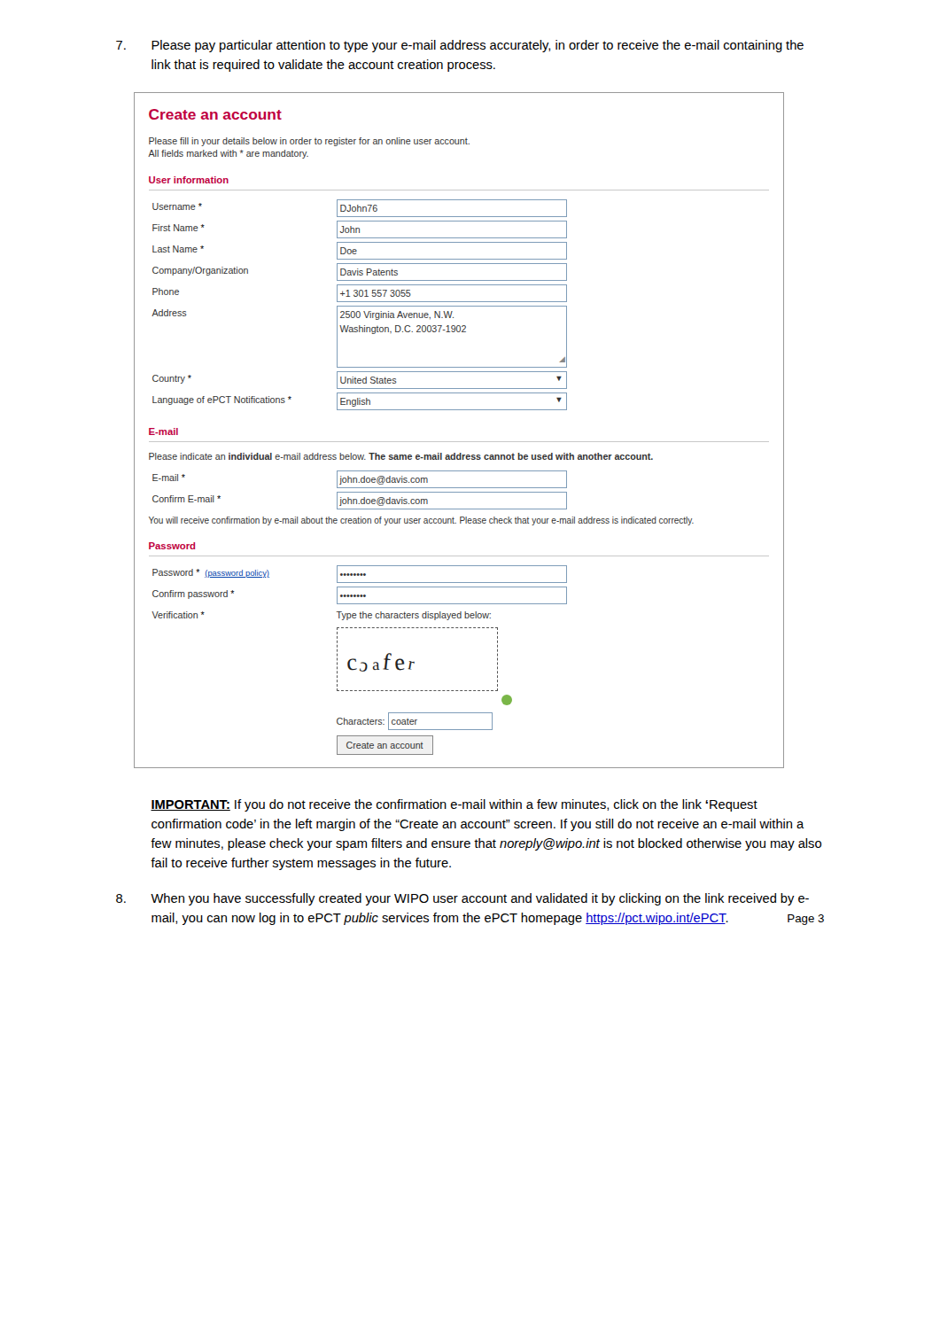7. Please pay particular attention to type your e-mail address accurately, in order to receive the e-mail containing the link that is required to validate the account creation process.
Create an account
Please fill in your details below in order to register for an online user account.
All fields marked with * are mandatory.
User information
| Username * | DJohn76 |
| First Name * | John |
| Last Name * | Doe |
| Company/Organization | Davis Patents |
| Phone | +1 301 557 3055 |
| Address | 2500 Virginia Avenue, N.W. Washington, D.C. 20037-1902 ◢ |
| Country * | ▼ United States |
| Language of ePCT Notifications * | ▼ English |
E-mail
Please indicate an individual e-mail address below. The same e-mail address cannot be used with another account.
| E-mail * | john.doe@davis.com |
| Confirm E-mail * | john.doe@davis.com |
You will receive confirmation by e-mail about the creation of your user account. Please check that your e-mail address is indicated correctly.
Password
| Password * (password policy) | •••••••• |
| Confirm password * | •••••••• |
| Verification * | Type the characters displayed below: c ɔ a f e r Characters: coater Create an account |
IMPORTANT: If you do not receive the confirmation e-mail within a few minutes, click on the link ‘Request confirmation code’ in the left margin of the “Create an account” screen. If you still do not receive an e-mail within a few minutes, please check your spam filters and ensure that noreply@wipo.int is not blocked otherwise you may also fail to receive further system messages in the future.
8. When you have successfully created your WIPO user account and validated it by clicking on the link received by e-mail, you can now log in to ePCT public services from the ePCT homepage https://pct.wipo.int/ePCT.
Page 3